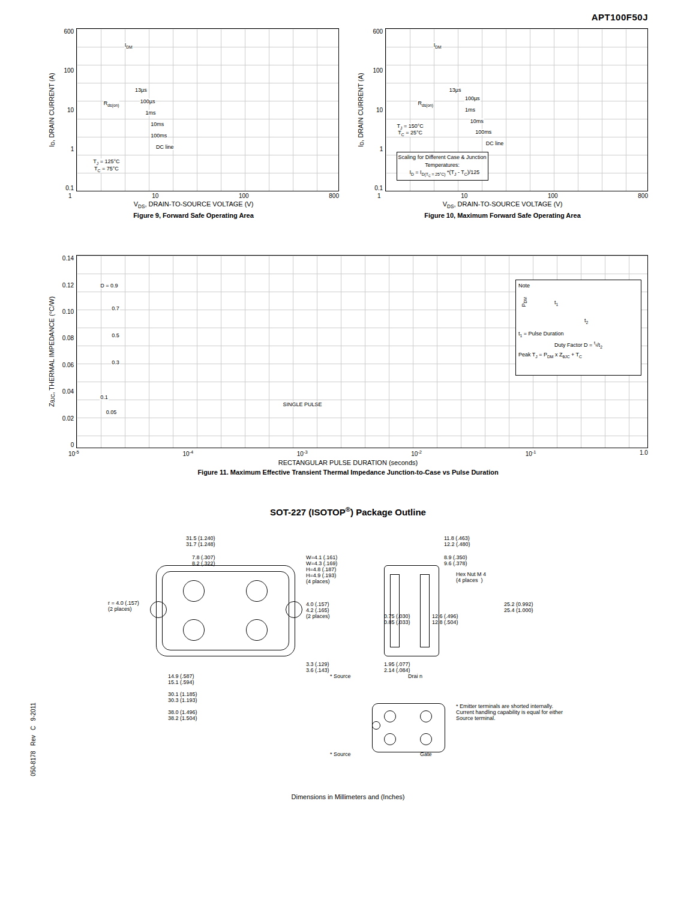APT100F50J
ID, DRAIN CURRENT (A)
600 100 10 1 0.1
IDM 13µs 100µs 1ms 10ms 100ms DC line Rds(on) TJ = 125°C
TC = 75°C
110100800
VDS, DRAIN-TO-SOURCE VOLTAGE (V)
Figure 9, Forward Safe Operating Area
ID, DRAIN CURRENT (A)
600 100 10 1 0.1
IDM 13µs 100µs 1ms 10ms 100ms DC line Rds(on) TJ = 150°C
TC = 25°C Scaling for Different Case & Junction
Temperatures:
ID = ID(TC = 25°C) *(TJ - TC)/125
110100800
VDS, DRAIN-TO-SOURCE VOLTAGE (V)
Figure 10, Maximum Forward Safe Operating Area
ZθJC, THERMAL IMPEDANCE (°C/W)
0.14 0.12 0.10 0.08 0.06 0.04 0.02 0
D = 0.9 0.7 0.5 0.3 0.1 0.05 SINGLE PULSE
Note
PDM t1
t2
t1 = Pulse Duration
Duty Factor D = t1/t2
Peak TJ = PDM x ZθJC + TC
10-5 10-4 10-3 10-2 10-1 1.0
RECTANGULAR PULSE DURATION (seconds)
Figure 11. Maximum Effective Transient Thermal Impedance Junction-to-Case vs Pulse Duration
SOT-227 (ISOTOP®) Package Outline
31.5 (1.240)
31.7 (1.248) 7.8 (.307)
8.2 (.322) W=4.1 (.161)
W=4.3 (.169)
H=4.8 (.187)
H=4.9 (.193)
(4 places) r = 4.0 (.157)
(2 places) 4.0 (.157)
4.2 (.165)
(2 places) 3.3 (.129)
3.6 (.143) 14.9 (.587)
15.1 (.594) 30.1 (1.185)
30.3 (1.193) 38.0 (1.496)
38.2 (1.504) 11.8 (.463)
12.2 (.480) 8.9 (.350)
9.6 (.378) Hex Nut M 4
(4 places ) 0.75 (.030)
0.85 (.033) 12.6 (.496)
12.8 (.504) 25.2 (0.992)
25.4 (1.000) 1.95 (.077)
2.14 (.084) * Source Drai n * Source Gate * Emitter terminals are shorted internally. Current handling capability is equal for either Source terminal.
Dimensions in Millimeters and (Inches)
050-8178 Rev C 9-2011